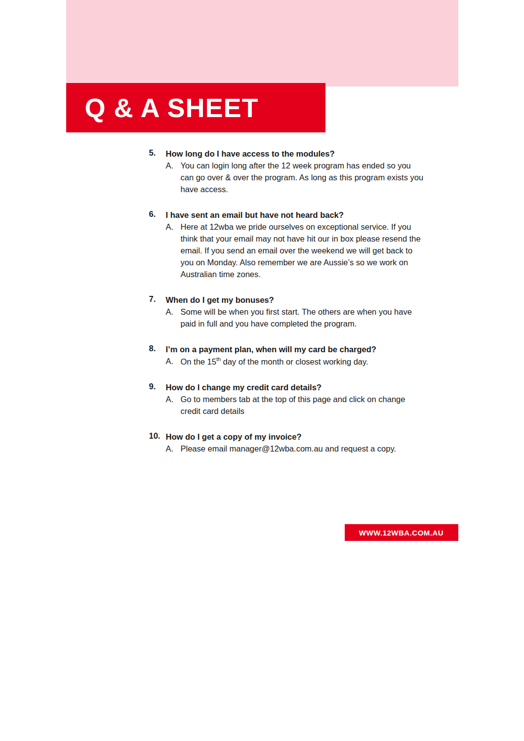Q & A SHEET
How long do I have access to the modules?
You can login long after the 12 week program has ended so you can go over & over the program. As long as this program exists you have access.
I have sent an email but have not heard back?
Here at 12wba we pride ourselves on exceptional service. If you think that your email may not have hit our in box please resend the email. If you send an email over the weekend we will get back to you on Monday. Also remember we are Aussie’s so we work on Australian time zones.
When do I get my bonuses?
Some will be when you first start. The others are when you have paid in full and you have completed the program.
I’m on a payment plan, when will my card be charged?
On the 15th day of the month or closest working day.
How do I change my credit card details?
Go to members tab at the top of this page and click on change credit card details
How do I get a copy of my invoice?
Please email manager@12wba.com.au and request a copy.
WWW.12WBA.COM.AU